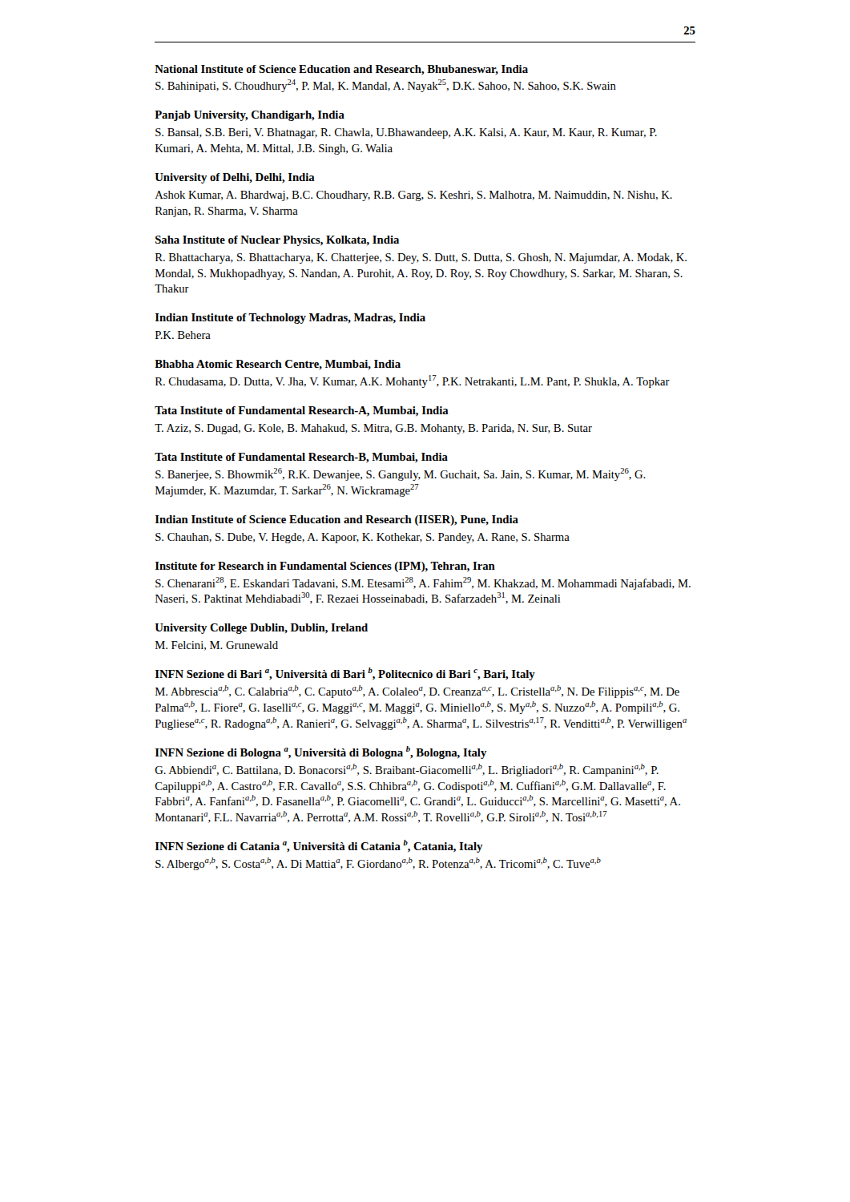25
National Institute of Science Education and Research, Bhubaneswar, India
S. Bahinipati, S. Choudhury24, P. Mal, K. Mandal, A. Nayak25, D.K. Sahoo, N. Sahoo, S.K. Swain
Panjab University, Chandigarh, India
S. Bansal, S.B. Beri, V. Bhatnagar, R. Chawla, U.Bhawandeep, A.K. Kalsi, A. Kaur, M. Kaur, R. Kumar, P. Kumari, A. Mehta, M. Mittal, J.B. Singh, G. Walia
University of Delhi, Delhi, India
Ashok Kumar, A. Bhardwaj, B.C. Choudhary, R.B. Garg, S. Keshri, S. Malhotra, M. Naimuddin, N. Nishu, K. Ranjan, R. Sharma, V. Sharma
Saha Institute of Nuclear Physics, Kolkata, India
R. Bhattacharya, S. Bhattacharya, K. Chatterjee, S. Dey, S. Dutt, S. Dutta, S. Ghosh, N. Majumdar, A. Modak, K. Mondal, S. Mukhopadhyay, S. Nandan, A. Purohit, A. Roy, D. Roy, S. Roy Chowdhury, S. Sarkar, M. Sharan, S. Thakur
Indian Institute of Technology Madras, Madras, India
P.K. Behera
Bhabha Atomic Research Centre, Mumbai, India
R. Chudasama, D. Dutta, V. Jha, V. Kumar, A.K. Mohanty17, P.K. Netrakanti, L.M. Pant, P. Shukla, A. Topkar
Tata Institute of Fundamental Research-A, Mumbai, India
T. Aziz, S. Dugad, G. Kole, B. Mahakud, S. Mitra, G.B. Mohanty, B. Parida, N. Sur, B. Sutar
Tata Institute of Fundamental Research-B, Mumbai, India
S. Banerjee, S. Bhowmik26, R.K. Dewanjee, S. Ganguly, M. Guchait, Sa. Jain, S. Kumar, M. Maity26, G. Majumder, K. Mazumdar, T. Sarkar26, N. Wickramage27
Indian Institute of Science Education and Research (IISER), Pune, India
S. Chauhan, S. Dube, V. Hegde, A. Kapoor, K. Kothekar, S. Pandey, A. Rane, S. Sharma
Institute for Research in Fundamental Sciences (IPM), Tehran, Iran
S. Chenarani28, E. Eskandari Tadavani, S.M. Etesami28, A. Fahim29, M. Khakzad, M. Mohammadi Najafabadi, M. Naseri, S. Paktinat Mehdiabadi30, F. Rezaei Hosseinabadi, B. Safarzadeh31, M. Zeinali
University College Dublin, Dublin, Ireland
M. Felcini, M. Grunewald
INFN Sezione di Bari a, Università di Bari b, Politecnico di Bari c, Bari, Italy
M. Abbresciaa,b, C. Calabriaa,b, C. Caputoa,b, A. Colaleoa, D. Creanzaa,c, L. Cristellaa,b, N. De Filippisa,c, M. De Palmaa,b, L. Fiorea, G. Iasellia,c, G. Maggia,c, M. Maggia, G. Minielloa,b, S. Mya,b, S. Nuzzoa,b, A. Pompilia,b, G. Pugliesea,c, R. Radognaa,b, A. Ranieria, G. Selvaggia,b, A. Sharmaa, L. Silvestrisa, 17, R. Vendittia,b, P. Verwilligena
INFN Sezione di Bologna a, Università di Bologna b, Bologna, Italy
G. Abbiendia, C. Battilana, D. Bonacorsia,b, S. Braibant-Giacomellia,b, L. Brigliadoria,b, R. Campaninia,b, P. Capiluppia,b, A. Castroa,b, F.R. Cavalloa, S.S. Chhibraa,b, G. Codispotia,b, M. Cuffiania,b, G.M. Dallavallea, F. Fabbria, A. Fanfania,b, D. Fasanellaa,b, P. Giacomellia, C. Grandia, L. Guiduccia,b, S. Marcellinia, G. Masettia, A. Montanaria, F.L. Navarriaa,b, A. Perrottaa, A.M. Rossia,b, T. Rovellia,b, G.P. Sirolia,b, N. Tosia,b, 17
INFN Sezione di Catania a, Università di Catania b, Catania, Italy
S. Albergoa,b, S. Costaa,b, A. Di Mattiaa, F. Giordanoa,b, R. Potenzaa,b, A. Tricomia,b, C. Tuvea,b